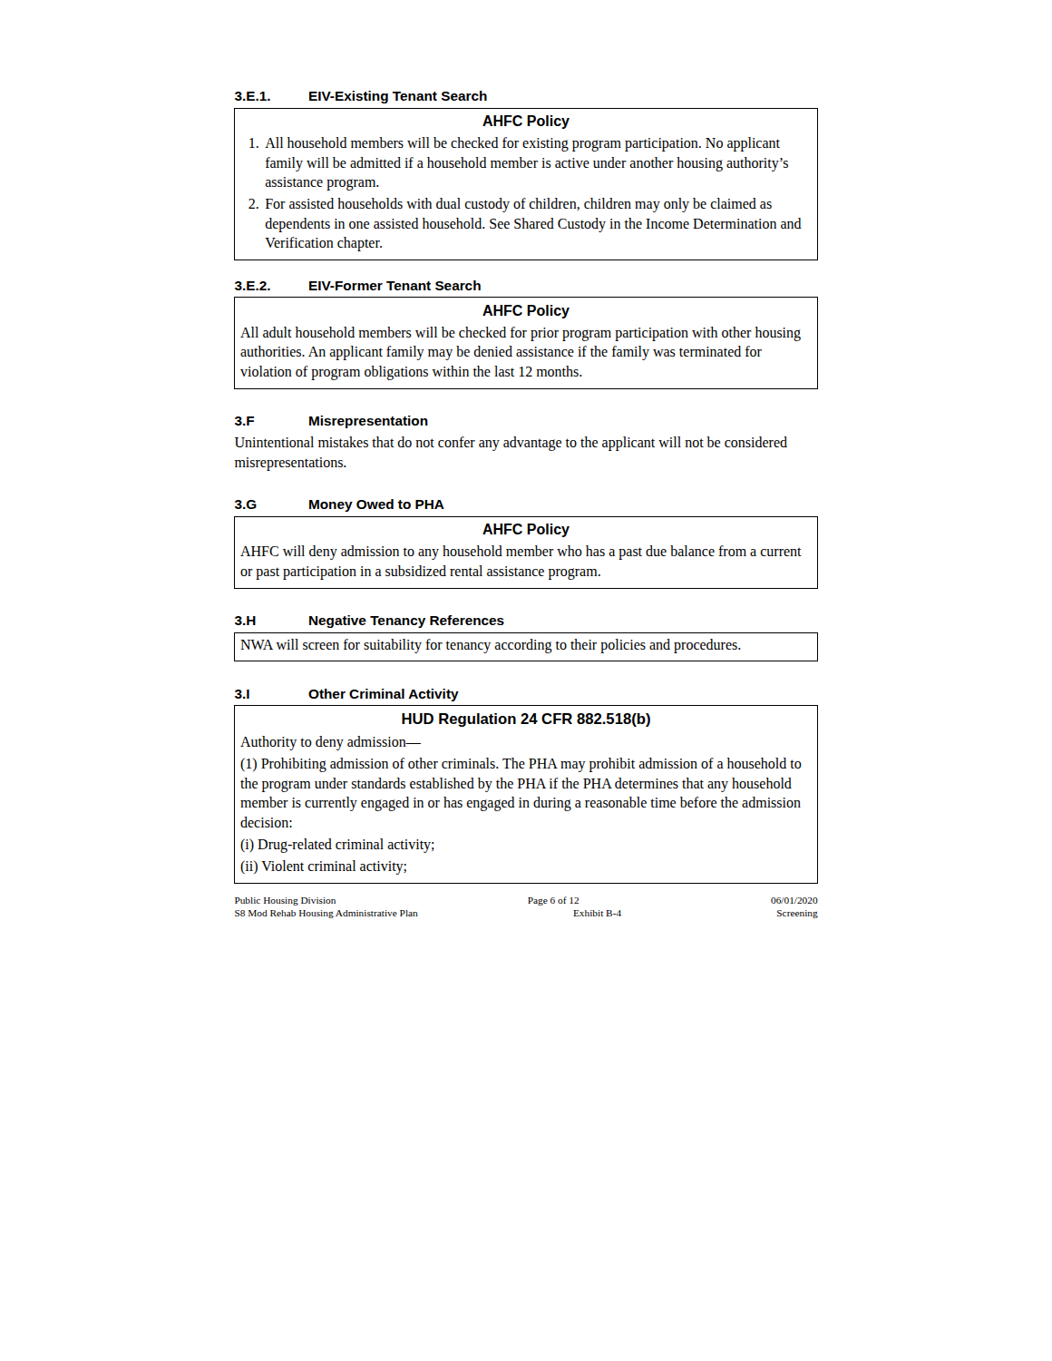3.E.1. EIV-Existing Tenant Search
AHFC Policy
All household members will be checked for existing program participation. No applicant family will be admitted if a household member is active under another housing authority’s assistance program.
For assisted households with dual custody of children, children may only be claimed as dependents in one assisted household. See Shared Custody in the Income Determination and Verification chapter.
3.E.2. EIV-Former Tenant Search
AHFC Policy
All adult household members will be checked for prior program participation with other housing authorities. An applicant family may be denied assistance if the family was terminated for violation of program obligations within the last 12 months.
3.FMisrepresentation
Unintentional mistakes that do not confer any advantage to the applicant will not be considered misrepresentations.
3.GMoney Owed to PHA
AHFC Policy
AHFC will deny admission to any household member who has a past due balance from a current or past participation in a subsidized rental assistance program.
3.HNegative Tenancy References
NWA will screen for suitability for tenancy according to their policies and procedures.
3.IOther Criminal Activity
HUD Regulation 24 CFR 882.518(b)
Authority to deny admission—
(1) Prohibiting admission of other criminals. The PHA may prohibit admission of a household to the program under standards established by the PHA if the PHA determines that any household member is currently engaged in or has engaged in during a reasonable time before the admission decision:
(i) Drug-related criminal activity;
(ii) Violent criminal activity;
Public Housing Division
Page 6 of 12
06/01/2020
S8 Mod Rehab Housing Administrative Plan
Exhibit B-4
Screening